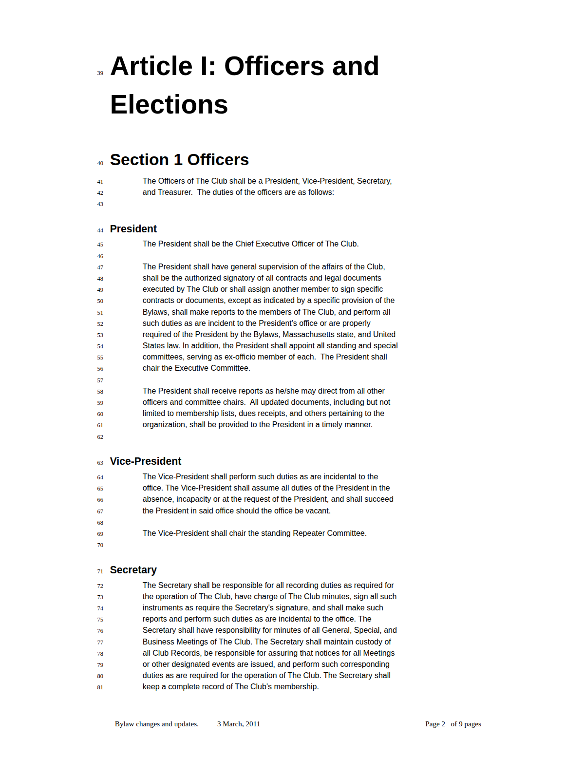39
Article I: Officers and Elections
40
Section 1 Officers
41 The Officers of The Club shall be a President, Vice-President, Secretary,
42 and Treasurer. The duties of the officers are as follows:
43
44
President
45 The President shall be the Chief Executive Officer of The Club.
46
47 The President shall have general supervision of the affairs of the Club,
48 shall be the authorized signatory of all contracts and legal documents
49 executed by The Club or shall assign another member to sign specific
50 contracts or documents, except as indicated by a specific provision of the
51 Bylaws, shall make reports to the members of The Club, and perform all
52 such duties as are incident to the President's office or are properly
53 required of the President by the Bylaws, Massachusetts state, and United
54 States law. In addition, the President shall appoint all standing and special
55 committees, serving as ex-officio member of each. The President shall
56 chair the Executive Committee.
57
58 The President shall receive reports as he/she may direct from all other
59 officers and committee chairs. All updated documents, including but not
60 limited to membership lists, dues receipts, and others pertaining to the
61 organization, shall be provided to the President in a timely manner.
62
63
Vice-President
64 The Vice-President shall perform such duties as are incidental to the
65 office. The Vice-President shall assume all duties of the President in the
66 absence, incapacity or at the request of the President, and shall succeed
67 the President in said office should the office be vacant.
68
69 The Vice-President shall chair the standing Repeater Committee.
70
71
Secretary
72 The Secretary shall be responsible for all recording duties as required for
73 the operation of The Club, have charge of The Club minutes, sign all such
74 instruments as require the Secretary's signature, and shall make such
75 reports and perform such duties as are incidental to the office. The
76 Secretary shall have responsibility for minutes of all General, Special, and
77 Business Meetings of The Club. The Secretary shall maintain custody of
78 all Club Records, be responsible for assuring that notices for all Meetings
79 or other designated events are issued, and perform such corresponding
80 duties as are required for the operation of The Club. The Secretary shall
81 keep a complete record of The Club's membership.
Bylaw changes and updates. 3 March, 2011 Page 2 of 9 pages